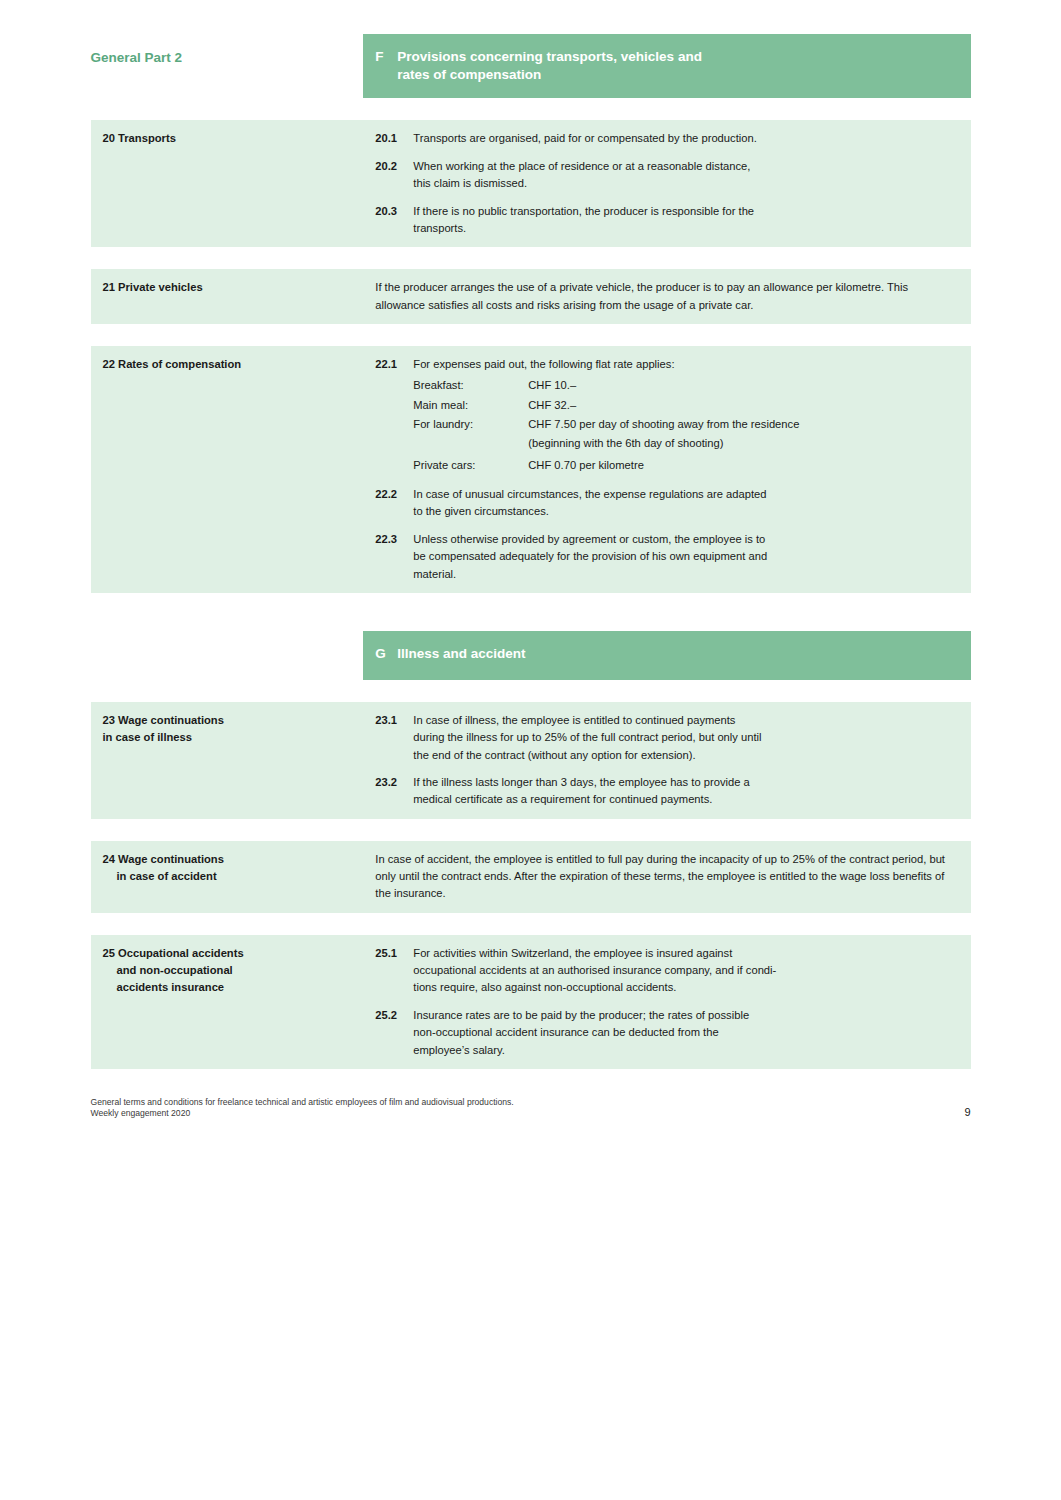| General Part 2 | F Provisions concerning transports, vehicles and rates of compensation |
| 20 Transports | 20.1 Transports are organised, paid for or compensated by the production. 20.2 When working at the place of residence or at a reasonable distance, this claim is dismissed. 20.3 If there is no public transportation, the producer is responsible for the transports. |
| 21 Private vehicles | If the producer arranges the use of a private vehicle, the producer is to pay an allowance per kilometre. This allowance satisfies all costs and risks arising from the usage of a private car. |
| 22 Rates of compensation | 22.1 For expenses paid out, the following flat rate applies: / Breakfast: / CHF 10.– / / Main meal: / CHF 32.– / / For laundry: / CHF 7.50 per day of shooting away from the residence / / / (beginning with the 6th day of shooting) / / Private cars: / CHF 0.70 per kilometre / 22.2 In case of unusual circumstances, the expense regulations are adapted to the given circumstances. 22.3 Unless otherwise provided by agreement or custom, the employee is to be compensated adequately for the provision of his own equipment and material. |
| | G Illness and accident |
| 23 Wage continuations in case of illness | 23.1 In case of illness, the employee is entitled to continued payments during the illness for up to 25% of the full contract period, but only until the end of the contract (without any option for extension). 23.2 If the illness lasts longer than 3 days, the employee has to provide a medical certificate as a requirement for continued payments. |
| 24 Wage continuations in case of accident | In case of accident, the employee is entitled to full pay during the incapacity of up to 25% of the contract period, but only until the contract ends. After the expiration of these terms, the employee is entitled to the wage loss benefits of the insurance. |
| 25 Occupational accidents and non-occupational accidents insurance | 25.1 For activities within Switzerland, the employee is insured against occupational accidents at an authorised insurance company, and if condi- tions require, also against non-occuptional accidents. 25.2 Insurance rates are to be paid by the producer; the rates of possible non-occuptional accident insurance can be deducted from the employee’s salary. |
General terms and conditions for freelance technical and artistic employees of film and audiovisual productions.
Weekly engagement 2020
9